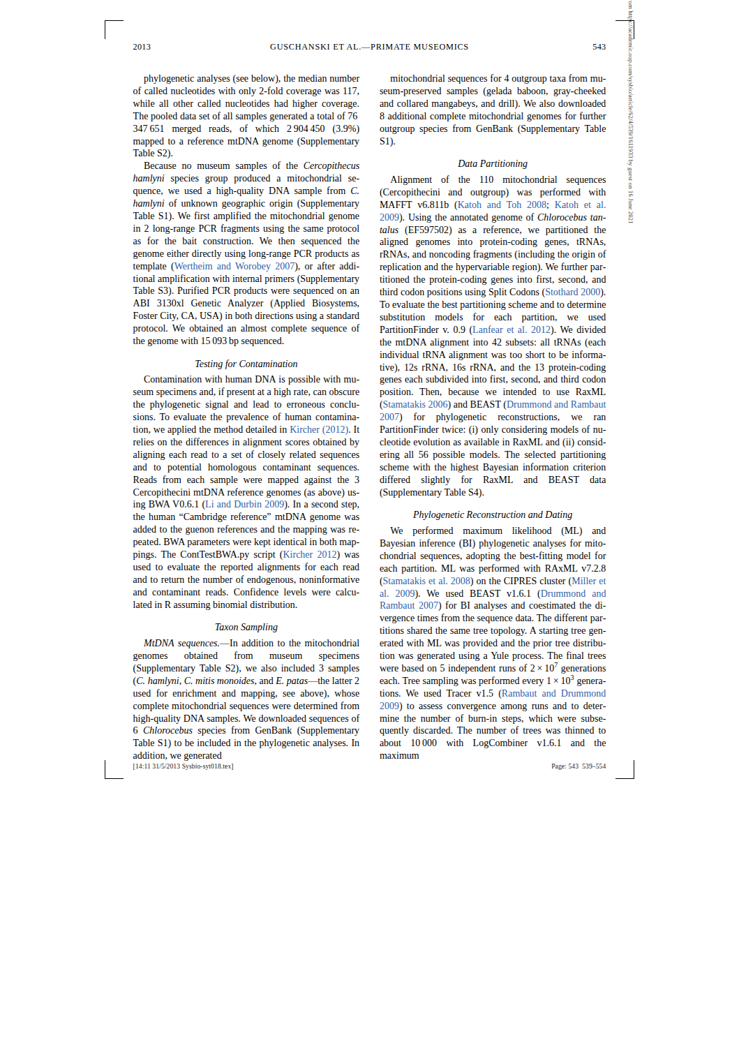2013
Guschanski et al.—Primate Museomics
543
phylogenetic analyses (see below), the median number of called nucleotides with only 2-fold coverage was 117, while all other called nucleotides had higher coverage. The pooled data set of all samples generated a total of 76 347 651 merged reads, of which 2 904 450 (3.9%) mapped to a reference mtDNA genome (Supplementary Table S2).
Because no museum samples of the Cercopithecus hamlyni species group produced a mitochondrial sequence, we used a high-quality DNA sample from C. hamlyni of unknown geographic origin (Supplementary Table S1). We first amplified the mitochondrial genome in 2 long-range PCR fragments using the same protocol as for the bait construction. We then sequenced the genome either directly using long-range PCR products as template (Wertheim and Worobey 2007), or after additional amplification with internal primers (Supplementary Table S3). Purified PCR products were sequenced on an ABI 3130xl Genetic Analyzer (Applied Biosystems, Foster City, CA, USA) in both directions using a standard protocol. We obtained an almost complete sequence of the genome with 15 093 bp sequenced.
Testing for Contamination
Contamination with human DNA is possible with museum specimens and, if present at a high rate, can obscure the phylogenetic signal and lead to erroneous conclusions. To evaluate the prevalence of human contamination, we applied the method detailed in Kircher (2012). It relies on the differences in alignment scores obtained by aligning each read to a set of closely related sequences and to potential homologous contaminant sequences. Reads from each sample were mapped against the 3 Cercopithecini mtDNA reference genomes (as above) using BWA V0.6.1 (Li and Durbin 2009). In a second step, the human “Cambridge reference” mtDNA genome was added to the guenon references and the mapping was repeated. BWA parameters were kept identical in both mappings. The ContTestBWA.py script (Kircher 2012) was used to evaluate the reported alignments for each read and to return the number of endogenous, noninformative and contaminant reads. Confidence levels were calculated in R assuming binomial distribution.
Taxon Sampling
MtDNA sequences.—In addition to the mitochondrial genomes obtained from museum specimens (Supplementary Table S2), we also included 3 samples (C. hamlyni, C. mitis monoides, and E. patas—the latter 2 used for enrichment and mapping, see above), whose complete mitochondrial sequences were determined from high-quality DNA samples. We downloaded sequences of 6 Chlorocebus species from GenBank (Supplementary Table S1) to be included in the phylogenetic analyses. In addition, we generated
mitochondrial sequences for 4 outgroup taxa from museum-preserved samples (gelada baboon, gray-cheeked and collared mangabeys, and drill). We also downloaded 8 additional complete mitochondrial genomes for further outgroup species from GenBank (Supplementary Table S1).
Data Partitioning
Alignment of the 110 mitochondrial sequences (Cercopithecini and outgroup) was performed with MAFFT v6.811b (Katoh and Toh 2008; Katoh et al. 2009). Using the annotated genome of Chlorocebus tantalus (EF597502) as a reference, we partitioned the aligned genomes into protein-coding genes, tRNAs, rRNAs, and noncoding fragments (including the origin of replication and the hypervariable region). We further partitioned the protein-coding genes into first, second, and third codon positions using Split Codons (Stothard 2000). To evaluate the best partitioning scheme and to determine substitution models for each partition, we used PartitionFinder v. 0.9 (Lanfear et al. 2012). We divided the mtDNA alignment into 42 subsets: all tRNAs (each individual tRNA alignment was too short to be informative), 12s rRNA, 16s rRNA, and the 13 protein-coding genes each subdivided into first, second, and third codon position. Then, because we intended to use RaxML (Stamatakis 2006) and BEAST (Drummond and Rambaut 2007) for phylogenetic reconstructions, we ran PartitionFinder twice: (i) only considering models of nucleotide evolution as available in RaxML and (ii) considering all 56 possible models. The selected partitioning scheme with the highest Bayesian information criterion differed slightly for RaxML and BEAST data (Supplementary Table S4).
Phylogenetic Reconstruction and Dating
We performed maximum likelihood (ML) and Bayesian inference (BI) phylogenetic analyses for mitochondrial sequences, adopting the best-fitting model for each partition. ML was performed with RAxML v7.2.8 (Stamatakis et al. 2008) on the CIPRES cluster (Miller et al. 2009). We used BEAST v1.6.1 (Drummond and Rambaut 2007) for BI analyses and coestimated the divergence times from the sequence data. The different partitions shared the same tree topology. A starting tree generated with ML was provided and the prior tree distribution was generated using a Yule process. The final trees were based on 5 independent runs of 2 × 107 generations each. Tree sampling was performed every 1 × 103 generations. We used Tracer v1.5 (Rambaut and Drummond 2009) to assess convergence among runs and to determine the number of burn-in steps, which were subsequently discarded. The number of trees was thinned to about 10 000 with LogCombiner v1.6.1 and the maximum
Downloaded from https://academic.oup.com/sysbio/article/62/4/539/1611933 by guest on 16 June 2021
[14:11 31/5/2013 Sysbio-syt018.tex]
Page: 543 539–554